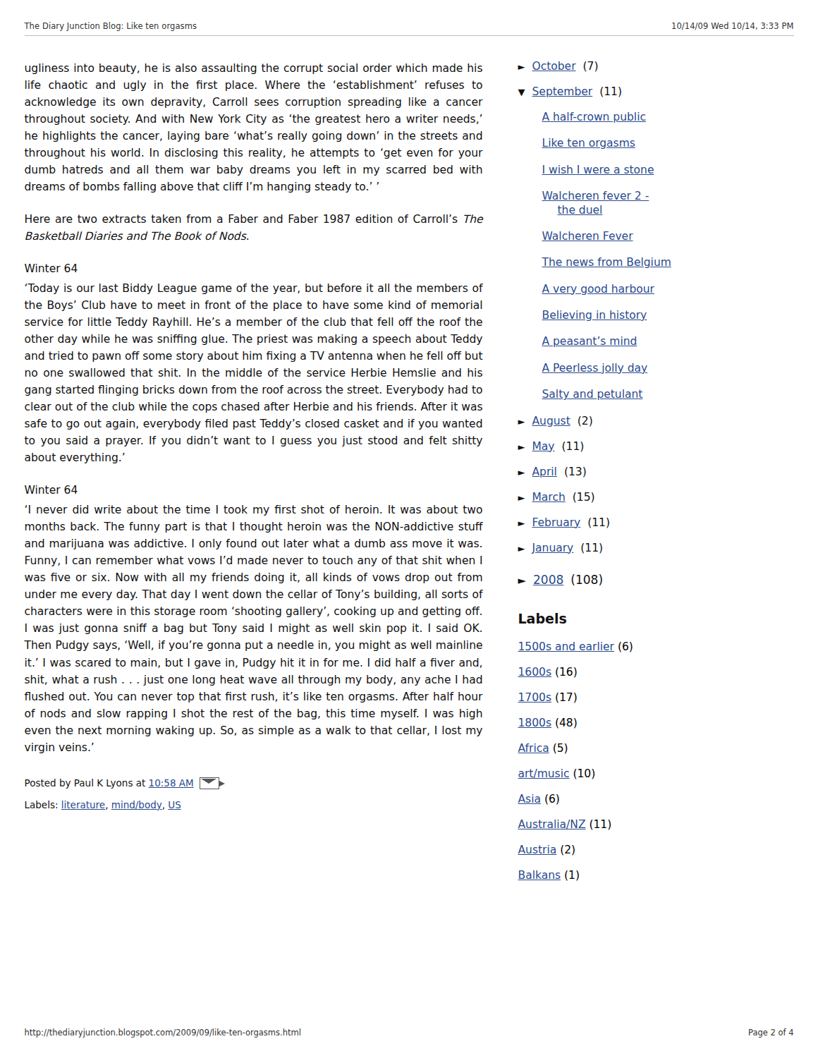The Diary Junction Blog: Like ten orgasms
10/14/09 Wed 10/14, 3:33 PM
ugliness into beauty, he is also assaulting the corrupt social order which made his life chaotic and ugly in the first place. Where the ‘establishment’ refuses to acknowledge its own depravity, Carroll sees corruption spreading like a cancer throughout society. And with New York City as ‘the greatest hero a writer needs,’ he highlights the cancer, laying bare ‘what’s really going down’ in the streets and throughout his world. In disclosing this reality, he attempts to ‘get even for your dumb hatreds and all them war baby dreams you left in my scarred bed with dreams of bombs falling above that cliff I’m hanging steady to.’ ’
Here are two extracts taken from a Faber and Faber 1987 edition of Carroll’s The Basketball Diaries and The Book of Nods.
Winter 64
‘Today is our last Biddy League game of the year, but before it all the members of the Boys’ Club have to meet in front of the place to have some kind of memorial service for little Teddy Rayhill. He’s a member of the club that fell off the roof the other day while he was sniffing glue. The priest was making a speech about Teddy and tried to pawn off some story about him fixing a TV antenna when he fell off but no one swallowed that shit. In the middle of the service Herbie Hemslie and his gang started flinging bricks down from the roof across the street. Everybody had to clear out of the club while the cops chased after Herbie and his friends. After it was safe to go out again, everybody filed past Teddy’s closed casket and if you wanted to you said a prayer. If you didn’t want to I guess you just stood and felt shitty about everything.’
Winter 64
‘I never did write about the time I took my first shot of heroin. It was about two months back. The funny part is that I thought heroin was the NON-addictive stuff and marijuana was addictive. I only found out later what a dumb ass move it was. Funny, I can remember what vows I’d made never to touch any of that shit when I was five or six. Now with all my friends doing it, all kinds of vows drop out from under me every day. That day I went down the cellar of Tony’s building, all sorts of characters were in this storage room ‘shooting gallery’, cooking up and getting off. I was just gonna sniff a bag but Tony said I might as well skin pop it. I said OK. Then Pudgy says, ‘Well, if you’re gonna put a needle in, you might as well mainline it.’ I was scared to main, but I gave in, Pudgy hit it in for me. I did half a fiver and, shit, what a rush . . . just one long heat wave all through my body, any ache I had flushed out. You can never top that first rush, it’s like ten orgasms. After half hour of nods and slow rapping I shot the rest of the bag, this time myself. I was high even the next morning waking up. So, as simple as a walk to that cellar, I lost my virgin veins.’
Posted by Paul K Lyons at 10:58 AM
Labels: literature, mind/body, US
►October(7)
▼September(11)
A half-crown public
Like ten orgasms
I wish I were a stone
Walcheren fever 2 -the duel
Walcheren Fever
The news from Belgium
A very good harbour
Believing in history
A peasant’s mind
A Peerless jolly day
Salty and petulant
►August(2)
►May(11)
►April(13)
►March(15)
►February(11)
►January(11)
►2008(108)
Labels
1500s and earlier (6)
1600s (16)
1700s (17)
1800s (48)
Africa (5)
art/music (10)
Asia (6)
Australia/NZ (11)
Austria (2)
Balkans (1)
http://thediaryjunction.blogspot.com/2009/09/like-ten-orgasms.html
Page 2 of 4